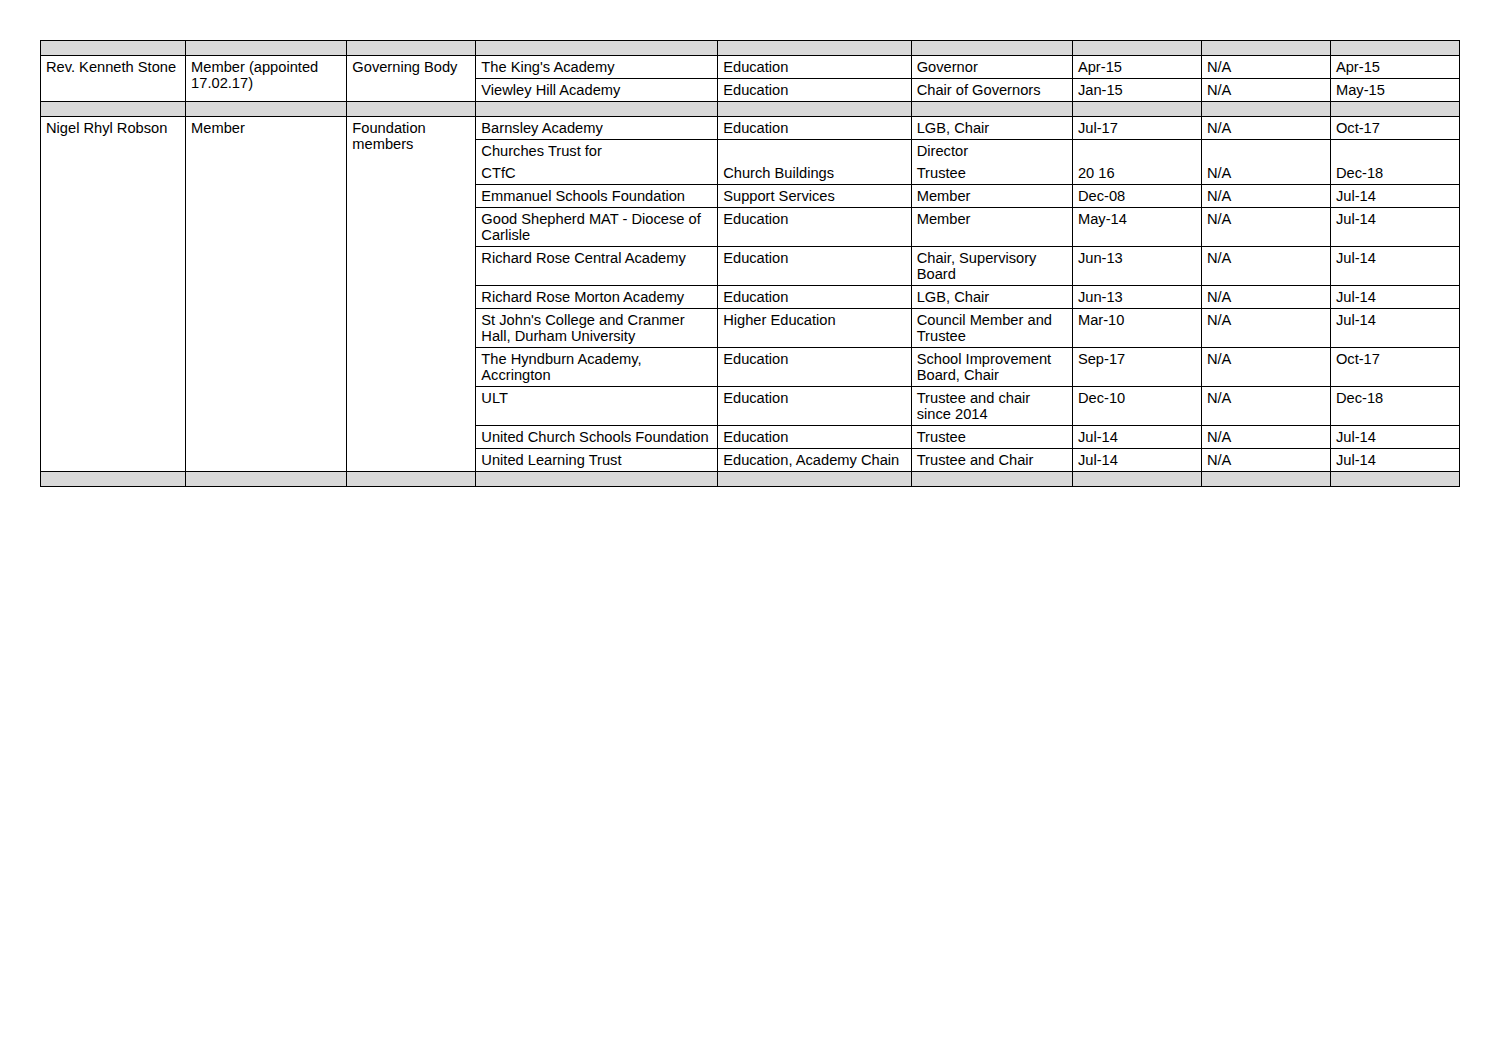| Rev. Kenneth Stone | Member (appointed 17.02.17) | Governing Body | The King's Academy | Education | Governor | Apr-15 | N/A | Apr-15 |
| Viewley Hill Academy | Education | Chair of Governors | Jan-15 | N/A | May-15 |
| Nigel Rhyl Robson | Member | Foundation members | Barnsley Academy | Education | LGB, Chair | Jul-17 | N/A | Oct-17 |
| Churches Trust for | | Director | | | |
| CTfC | Church Buildings | Trustee | 20 16 | N/A | Dec-18 |
| Emmanuel Schools Foundation | Support Services | Member | Dec-08 | N/A | Jul-14 |
| Good Shepherd MAT - Diocese of Carlisle | Education | Member | May-14 | N/A | Jul-14 |
| Richard Rose Central Academy | Education | Chair, Supervisory Board | Jun-13 | N/A | Jul-14 |
| Richard Rose Morton Academy | Education | LGB, Chair | Jun-13 | N/A | Jul-14 |
| St John's College and Cranmer Hall, Durham University | Higher Education | Council Member and Trustee | Mar-10 | N/A | Jul-14 |
| The Hyndburn Academy, Accrington | Education | School Improvement Board, Chair | Sep-17 | N/A | Oct-17 |
| ULT | Education | Trustee and chair since 2014 | Dec-10 | N/A | Dec-18 |
| United Church Schools Foundation | Education | Trustee | Jul-14 | N/A | Jul-14 |
| United Learning Trust | Education, Academy Chain | Trustee and Chair | Jul-14 | N/A | Jul-14 |